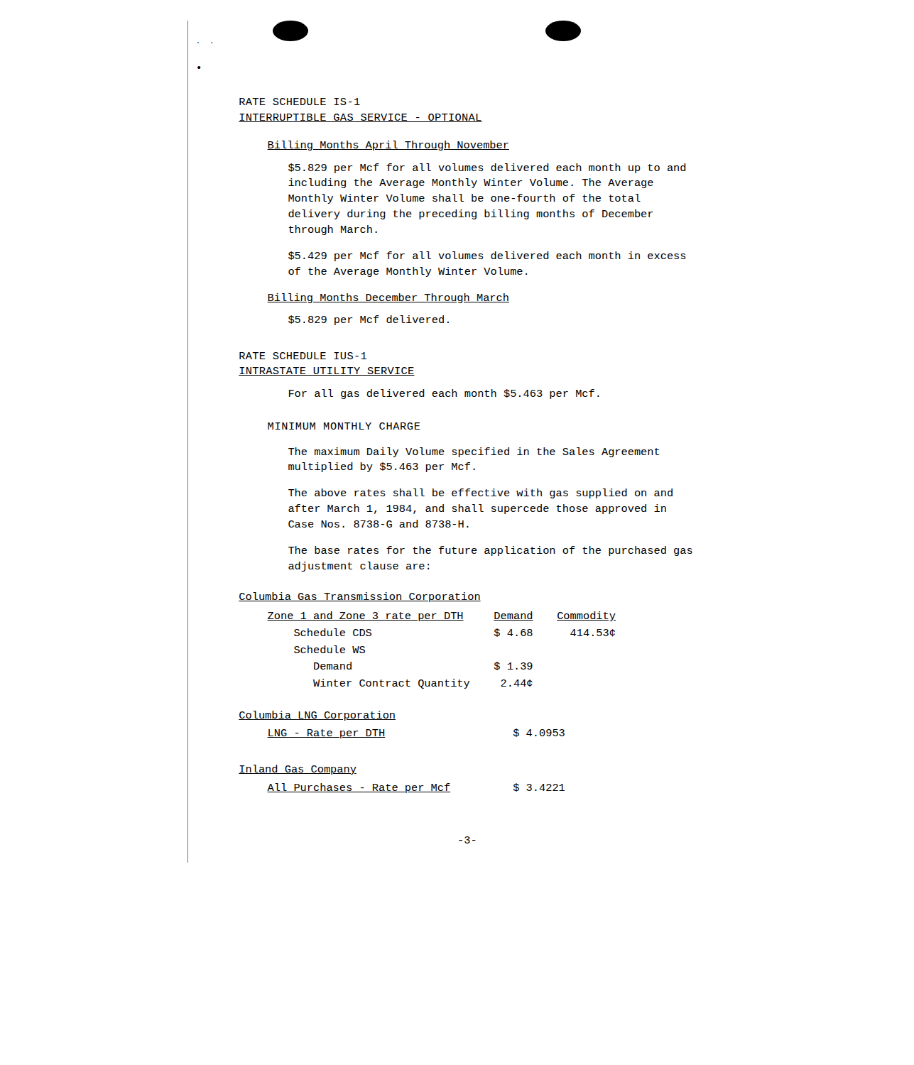· · •
RATE SCHEDULE IS-1
INTERRUPTIBLE GAS SERVICE - OPTIONAL
Billing Months April Through November
$5.829 per Mcf for all volumes delivered each month up to and including the Average Monthly Winter Volume. The Average Monthly Winter Volume shall be one-fourth of the total delivery during the preceding billing months of December through March.
$5.429 per Mcf for all volumes delivered each month in excess of the Average Monthly Winter Volume.
Billing Months December Through March
$5.829 per Mcf delivered.
RATE SCHEDULE IUS-1
INTRASTATE UTILITY SERVICE
For all gas delivered each month $5.463 per Mcf.
MINIMUM MONTHLY CHARGE
The maximum Daily Volume specified in the Sales Agreement multiplied by $5.463 per Mcf.
The above rates shall be effective with gas supplied on and after March 1, 1984, and shall supercede those approved in Case Nos. 8738-G and 8738-H.
The base rates for the future application of the purchased gas adjustment clause are:
Columbia Gas Transmission Corporation
| Zone 1 and Zone 3 rate per DTH | Demand | Commodity |
| Schedule CDS | $ 4.68 | 414.53¢ |
| Schedule WS | | |
| Demand | $ 1.39 | |
| Winter Contract Quantity | 2.44¢ | |
Columbia LNG Corporation
LNG - Rate per DTH
$ 4.0953
Inland Gas Company
All Purchases - Rate per Mcf
$ 3.4221
-3-